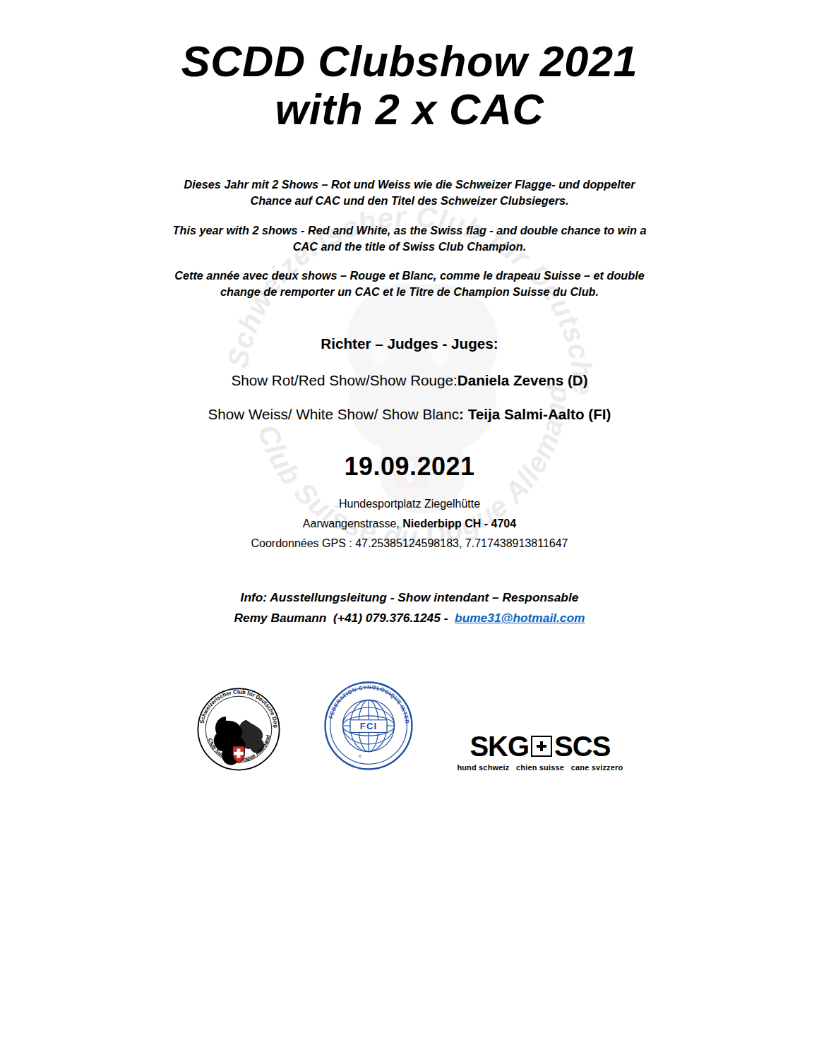Schweizerischer Club für Deutsche Doggen Club Suisse du Dogue Allemand
SCDD Clubshow 2021 with 2 x CAC
Dieses Jahr mit 2 Shows – Rot und Weiss wie die Schweizer Flagge- und doppelter Chance auf CAC und den Titel des Schweizer Clubsiegers.
This year with 2 shows - Red and White, as the Swiss flag - and double chance to win a CAC and the title of Swiss Club Champion.
Cette année avec deux shows – Rouge et Blanc, comme le drapeau Suisse – et double change de remporter un CAC et le Titre de Champion Suisse du Club.
Richter – Judges - Juges:
Show Rot/Red Show/Show Rouge:Daniela Zevens (D)
Show Weiss/ White Show/ Show Blanc: Teija Salmi-Aalto (FI)
19.09.2021
Hundesportplatz Ziegelhütte
Aarwangenstrasse, Niederbipp CH - 4704
Coordonnées GPS : 47.25385124598183, 7.717438913811647
Info: Ausstellungsleitung - Show intendant – Responsable
Remy Baumann (+41) 079.376.1245 - bume31@hotmail.com
Schweizerischer Club für Deutsche Doggen Club Suisse du Dogue Allemand
FEDERATION CYNOLOGIQUE INTERNATIONALE = FCI
SKG SCS
hund schweiz chien suisse cane svizzero